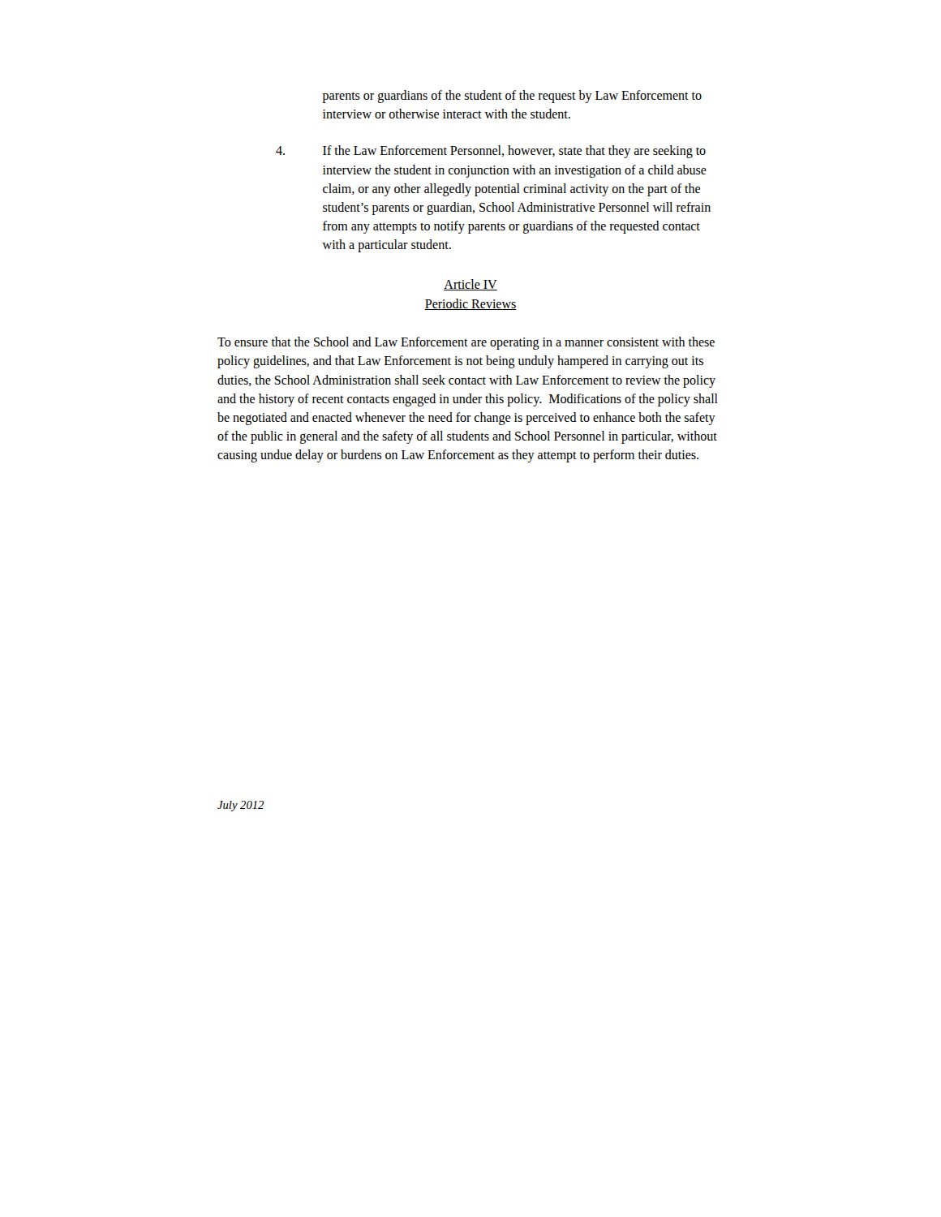parents or guardians of the student of the request by Law Enforcement to interview or otherwise interact with the student.
4. If the Law Enforcement Personnel, however, state that they are seeking to interview the student in conjunction with an investigation of a child abuse claim, or any other allegedly potential criminal activity on the part of the student’s parents or guardian, School Administrative Personnel will refrain from any attempts to notify parents or guardians of the requested contact with a particular student.
Article IV Periodic Reviews
To ensure that the School and Law Enforcement are operating in a manner consistent with these policy guidelines, and that Law Enforcement is not being unduly hampered in carrying out its duties, the School Administration shall seek contact with Law Enforcement to review the policy and the history of recent contacts engaged in under this policy. Modifications of the policy shall be negotiated and enacted whenever the need for change is perceived to enhance both the safety of the public in general and the safety of all students and School Personnel in particular, without causing undue delay or burdens on Law Enforcement as they attempt to perform their duties.
July 2012